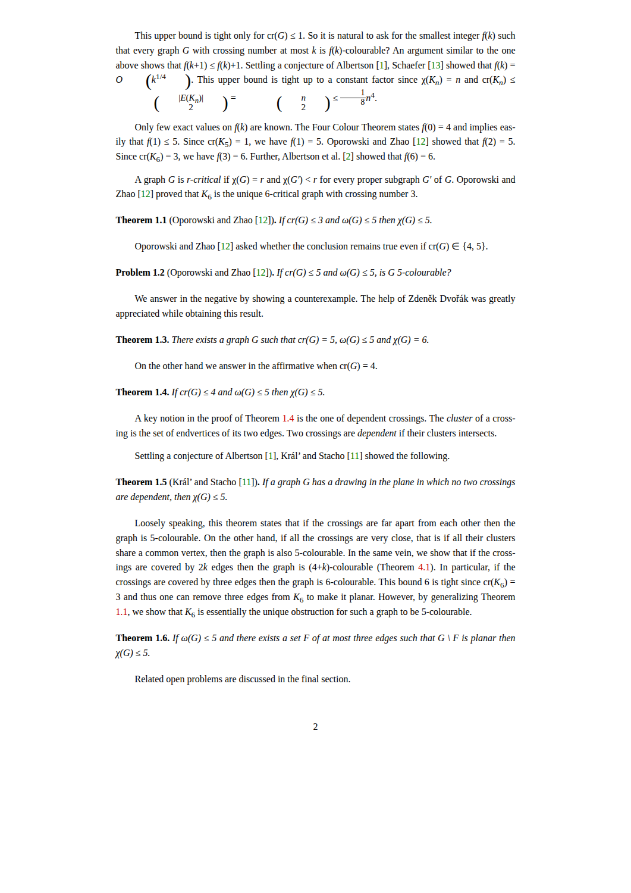This upper bound is tight only for cr(G) ≤ 1. So it is natural to ask for the smallest integer f(k) such that every graph G with crossing number at most k is f(k)-colourable? An argument similar to the one above shows that f(k+1) ≤ f(k)+1. Settling a conjecture of Albertson [1], Schaefer [13] showed that f(k) = O (k1/4). This upper bound is tight up to a constant factor since χ(Kn) = n and cr(Kn) ≤ (|E(Kn)|2) = (n 2) ≤ 18 n4.
Only few exact values on f(k) are known. The Four Colour Theorem states f(0) = 4 and implies easily that f(1) ≤ 5. Since cr(K5) = 1, we have f(1) = 5. Oporowski and Zhao [12] showed that f(2) = 5. Since cr(K6) = 3, we have f(3) = 6. Further, Albertson et al. [2] showed that f(6) = 6.
A graph G is r-critical if χ(G) = r and χ(G′) < r for every proper subgraph G′ of G. Oporowski and Zhao [12] proved that K6 is the unique 6-critical graph with crossing number 3.
Theorem 1.1 (Oporowski and Zhao [12]). If cr(G) ≤ 3 and ω(G) ≤ 5 then χ(G) ≤ 5.
Oporowski and Zhao [12] asked whether the conclusion remains true even if cr(G) ∈ {4, 5}.
Problem 1.2 (Oporowski and Zhao [12]). If cr(G) ≤ 5 and ω(G) ≤ 5, is G 5-colourable?
We answer in the negative by showing a counterexample. The help of Zdeněk Dvořák was greatly appreciated while obtaining this result.
Theorem 1.3. There exists a graph G such that cr(G) = 5, ω(G) ≤ 5 and χ(G) = 6.
On the other hand we answer in the affirmative when cr(G) = 4.
Theorem 1.4. If cr(G) ≤ 4 and ω(G) ≤ 5 then χ(G) ≤ 5.
A key notion in the proof of Theorem 1.4 is the one of dependent crossings. The cluster of a crossing is the set of endvertices of its two edges. Two crossings are dependent if their clusters intersects.
Settling a conjecture of Albertson [1], Král’ and Stacho [11] showed the following.
Theorem 1.5 (Král’ and Stacho [11]). If a graph G has a drawing in the plane in which no two crossings are dependent, then χ(G) ≤ 5.
Loosely speaking, this theorem states that if the crossings are far apart from each other then the graph is 5-colourable. On the other hand, if all the crossings are very close, that is if all their clusters share a common vertex, then the graph is also 5-colourable. In the same vein, we show that if the crossings are covered by 2k edges then the graph is (4+k)-colourable (Theorem 4.1). In particular, if the crossings are covered by three edges then the graph is 6-colourable. This bound 6 is tight since cr(K6) = 3 and thus one can remove three edges from K6 to make it planar. However, by generalizing Theorem 1.1, we show that K6 is essentially the unique obstruction for such a graph to be 5-colourable.
Theorem 1.6. If ω(G) ≤ 5 and there exists a set F of at most three edges such that G \ F is planar then χ(G) ≤ 5.
Related open problems are discussed in the final section.
2